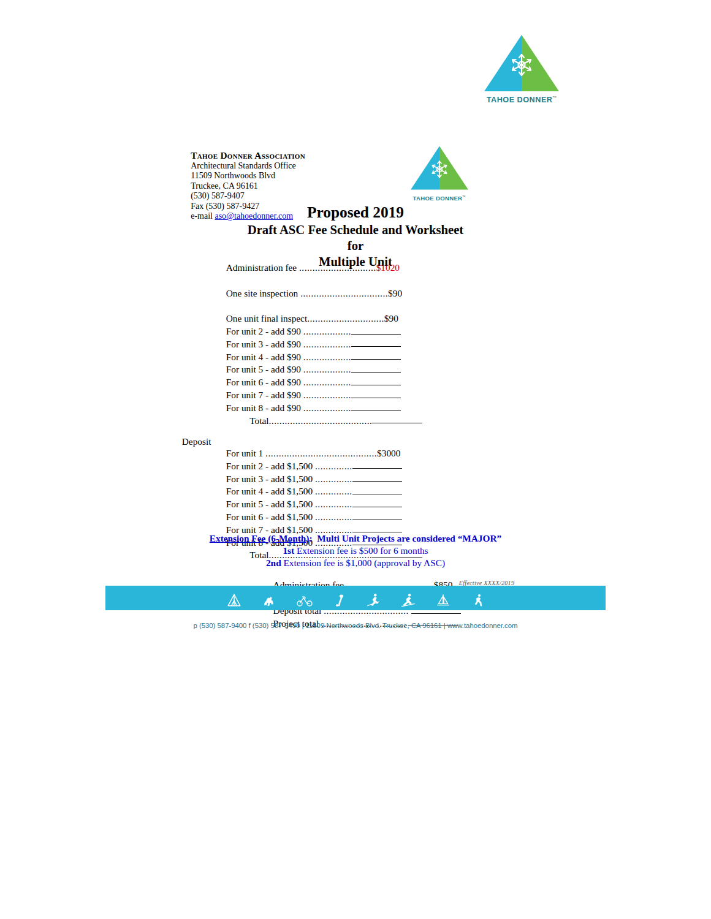TAHOE DONNER™
Tahoe Donner Association
Architectural Standards Office
11509 Northwoods Blvd
Truckee, CA 96161
(530) 587-9407
Fax (530) 587-9427
e-mail aso@tahoedonner.com
TAHOE DONNER™
Proposed 2019
Draft ASC Fee Schedule and Worksheet
for
Multiple Unit
Administration fee .............................$1020
One site inspection .................................$90
One unit final inspect.............................$90
For unit 2 - add $90 ..................
For unit 3 - add $90 ..................
For unit 4 - add $90 ..................
For unit 5 - add $90 ..................
For unit 6 - add $90 ..................
For unit 7 - add $90 ..................
For unit 8 - add $90 ..................
Total.......................................
Deposit
For unit 1 ..........................................$3000
For unit 2 - add $1,500 ..............
For unit 3 - add $1,500 ..............
For unit 4 - add $1,500 ..............
For unit 5 - add $1,500 ..............
For unit 6 - add $1,500 ..............
For unit 7 - add $1,500 ..............
For unit 8 - add $1,500 ..............
Total.......................................
Administration fee................................. $850
Inspection fee total .....................
Deposit total ................................
Project total ................................
Extension Fee (6-Month): Multi Unit Projects are considered “MAJOR”
1st Extension fee is $500 for 6 months
2nd Extension fee is $1,000 (approval by ASC)
Effective XXXX/2019
p (530) 587-9400 f (530) 587-9490 | 11509 Northwoods Blvd. Truckee, CA 96161 | www.tahoedonner.com